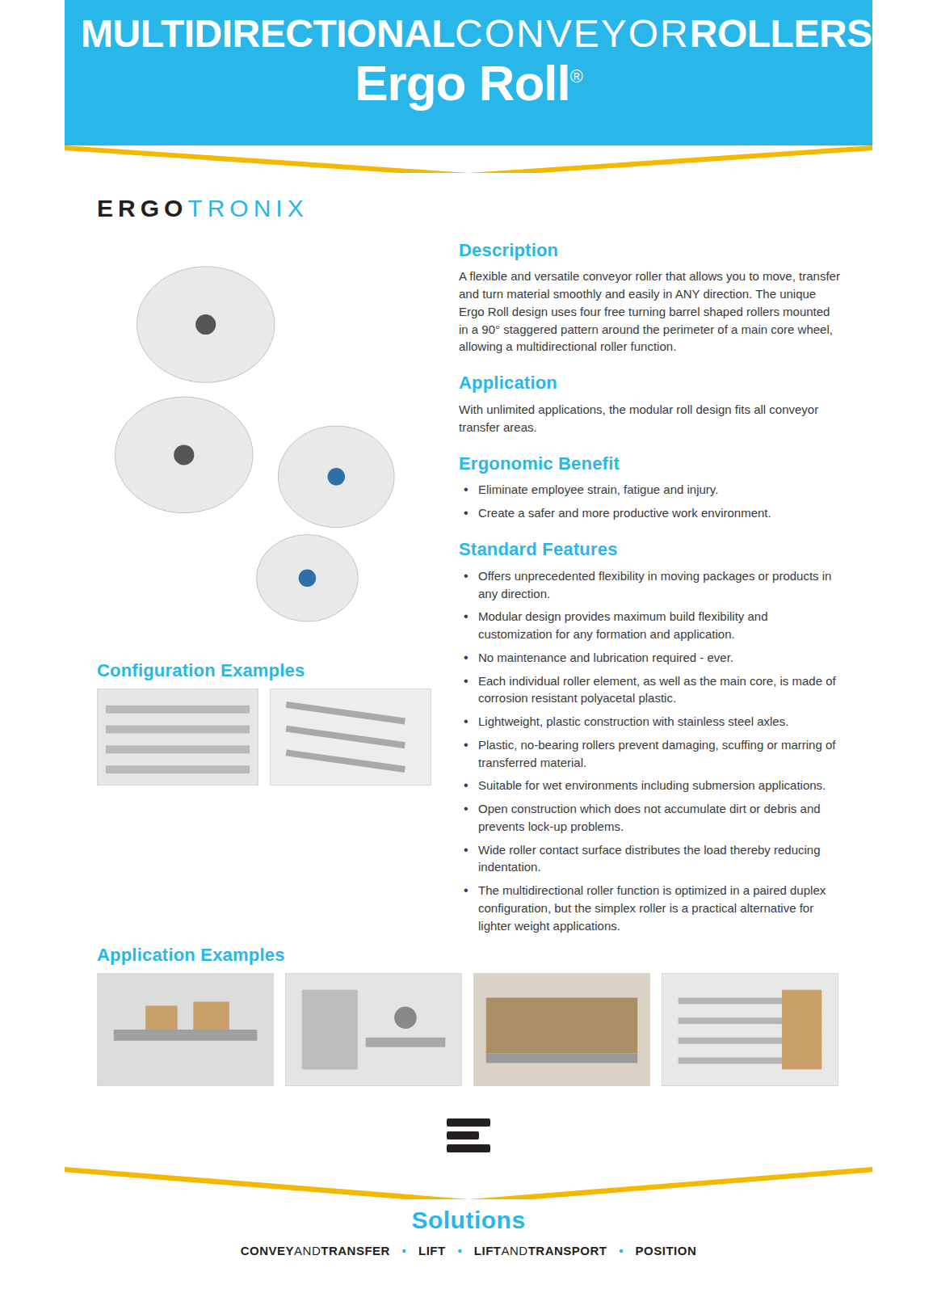MULTIDIRECTIONAL CONVEYOR ROLLERS
Ergo Roll®
ERGOTRONIX
Configuration Examples
Description
A flexible and versatile conveyor roller that allows you to move, transfer and turn material smoothly and easily in ANY direction. The unique Ergo Roll design uses four free turning barrel shaped rollers mounted in a 90° staggered pattern around the perimeter of a main core wheel, allowing a multidirectional roller function.
Application
With unlimited applications, the modular roll design fits all conveyor transfer areas.
Ergonomic Benefit
Eliminate employee strain, fatigue and injury.
Create a safer and more productive work environment.
Standard Features
Offers unprecedented flexibility in moving packages or products in any direction.
Modular design provides maximum build flexibility and customization for any formation and application.
No maintenance and lubrication required - ever.
Each individual roller element, as well as the main core, is made of corrosion resistant polyacetal plastic.
Lightweight, plastic construction with stainless steel axles.
Plastic, no-bearing rollers prevent damaging, scuffing or marring of transferred material.
Suitable for wet environments including submersion applications.
Open construction which does not accumulate dirt or debris and prevents lock-up problems.
Wide roller contact surface distributes the load thereby reducing indentation.
The multidirectional roller function is optimized in a paired duplex configuration, but the simplex roller is a practical alternative for lighter weight applications.
Application Examples
Solutions
CONVEYANDTRANSFER • LIFT • LIFTANDTRANSPORT • POSITION